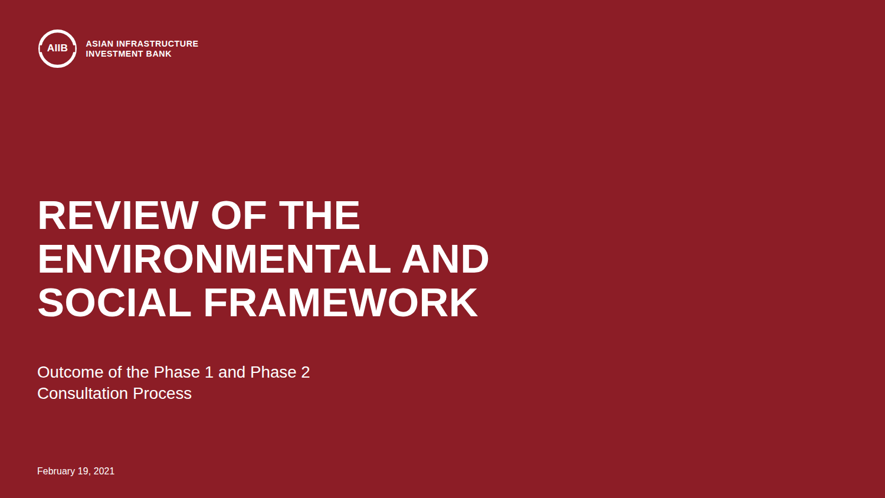AIIB
Asian Infrastructure
Investment Bank
Review of the Environmental and Social Framework
Outcome of the Phase 1 and Phase 2 Consultation Process
February 19, 2021